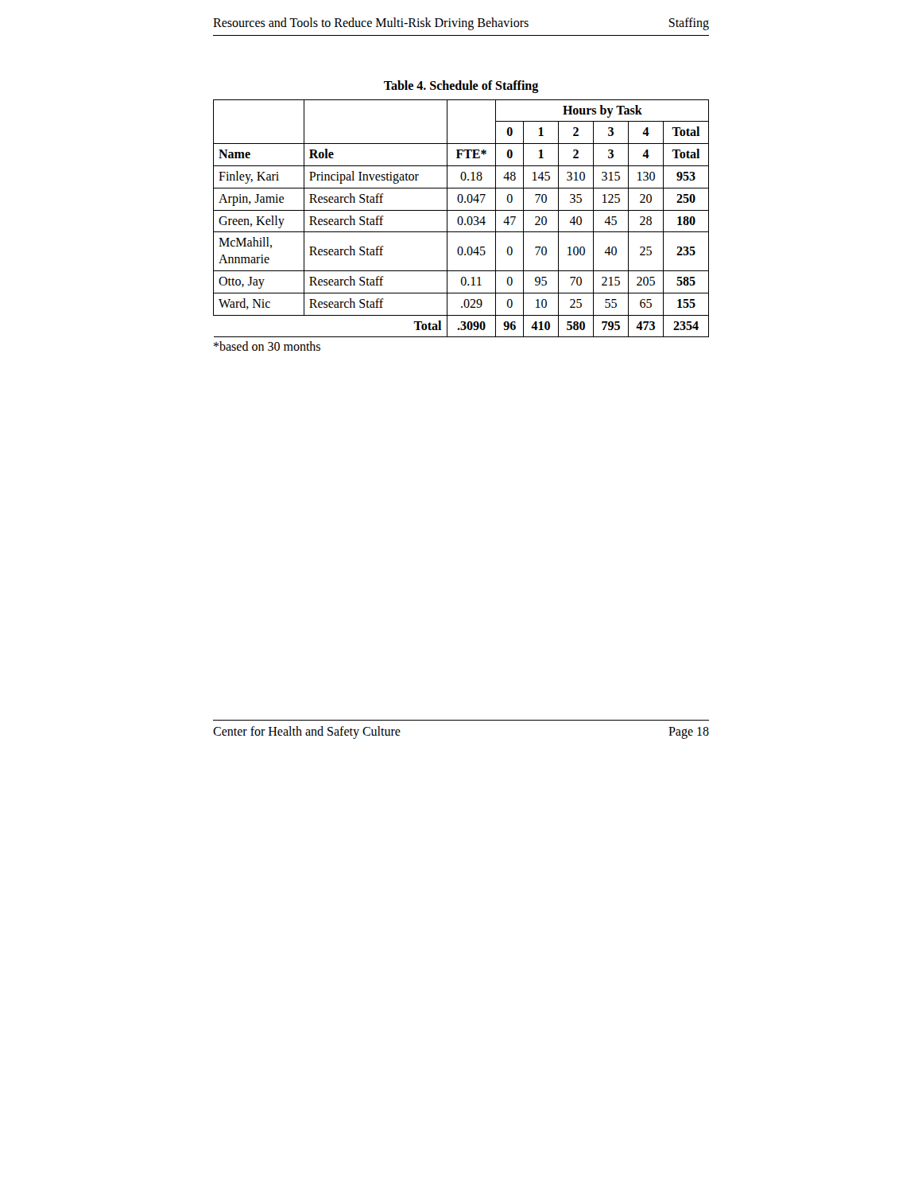Resources and Tools to Reduce Multi-Risk Driving Behaviors
Staffing
Table 4. Schedule of Staffing
| | | | Hours by Task |
| --- | --- | --- | --- |
| 0 | 1 | 2 | 3 | 4 | Total |
| Name | Role | FTE* | 0 | 1 | 2 | 3 | 4 | Total |
| Finley, Kari | Principal Investigator | 0.18 | 48 | 145 | 310 | 315 | 130 | 953 |
| Arpin, Jamie | Research Staff | 0.047 | 0 | 70 | 35 | 125 | 20 | 250 |
| Green, Kelly | Research Staff | 0.034 | 47 | 20 | 40 | 45 | 28 | 180 |
| McMahill, Annmarie | Research Staff | 0.045 | 0 | 70 | 100 | 40 | 25 | 235 |
| Otto, Jay | Research Staff | 0.11 | 0 | 95 | 70 | 215 | 205 | 585 |
| Ward, Nic | Research Staff | .029 | 0 | 10 | 25 | 55 | 65 | 155 |
| Total | .3090 | 96 | 410 | 580 | 795 | 473 | 2354 |
*based on 30 months
Center for Health and Safety Culture
Page 18